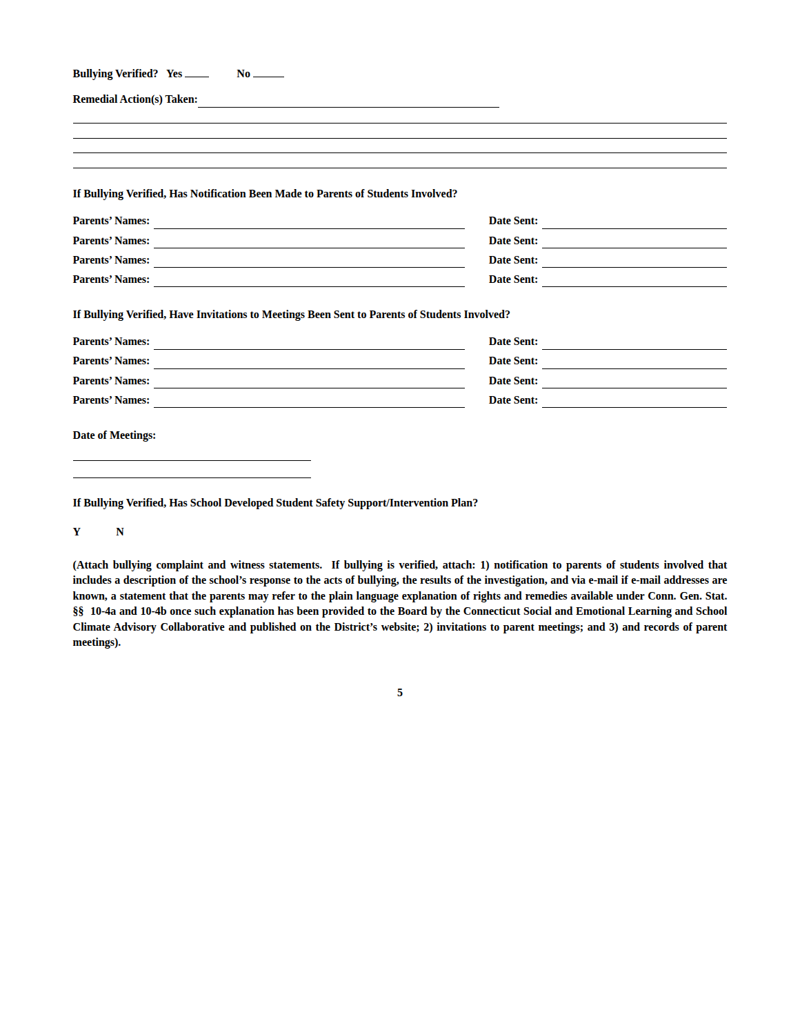Bullying Verified? Yes No
Remedial Action(s) Taken:
If Bullying Verified, Has Notification Been Made to Parents of Students Involved?
| Parents’ Names: | | Date Sent: | |
| Parents’ Names: | | Date Sent: | |
| Parents’ Names: | | Date Sent: | |
| Parents’ Names: | | Date Sent: | |
If Bullying Verified, Have Invitations to Meetings Been Sent to Parents of Students Involved?
| Parents’ Names: | | Date Sent: | |
| Parents’ Names: | | Date Sent: | |
| Parents’ Names: | | Date Sent: | |
| Parents’ Names: | | Date Sent: | |
Date of Meetings:
If Bullying Verified, Has School Developed Student Safety Support/Intervention Plan?
YN
(Attach bullying complaint and witness statements. If bullying is verified, attach: 1) notification to parents of students involved that includes a description of the school’s response to the acts of bullying, the results of the investigation, and via e-mail if e-mail addresses are known, a statement that the parents may refer to the plain language explanation of rights and remedies available under Conn. Gen. Stat. §§ 10-4a and 10-4b once such explanation has been provided to the Board by the Connecticut Social and Emotional Learning and School Climate Advisory Collaborative and published on the District’s website; 2) invitations to parent meetings; and 3) and records of parent meetings).
5